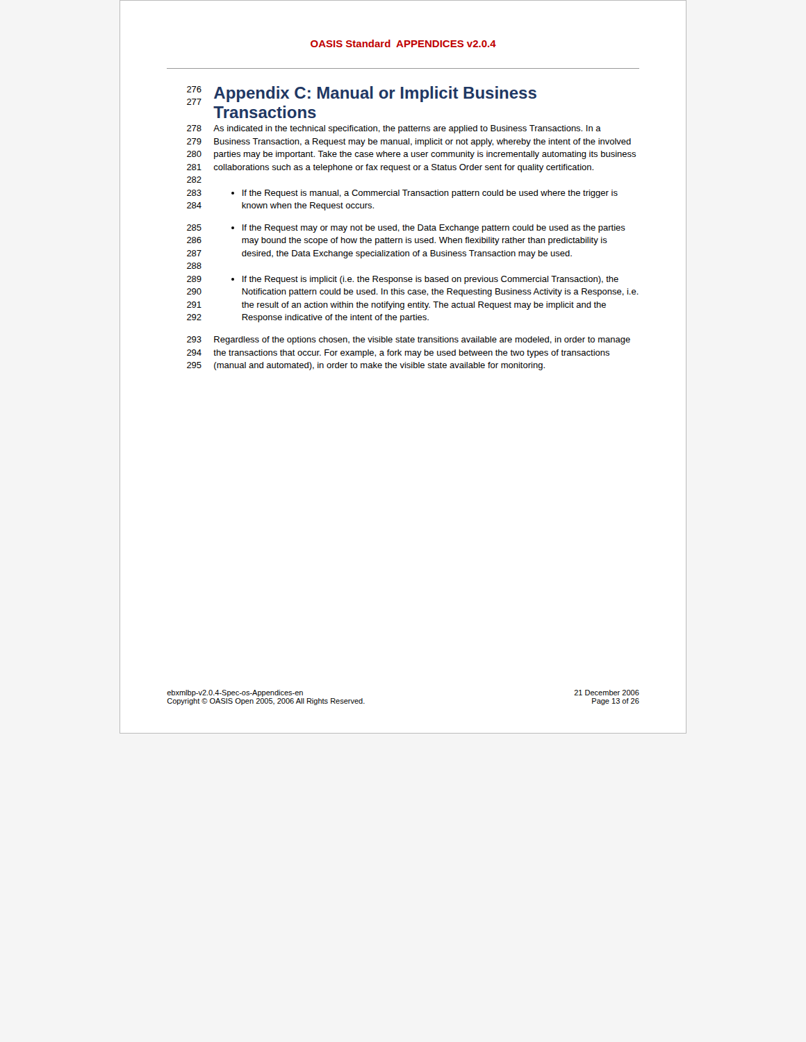OASIS Standard APPENDICES v2.0.4
| 276 277 | Appendix C: Manual or Implicit Business Transactions |
| 278 279 280 281 282 | As indicated in the technical specification, the patterns are applied to Business Transactions. In a Business Transaction, a Request may be manual, implicit or not apply, whereby the intent of the involved parties may be important. Take the case where a user community is incrementally automating its business collaborations such as a telephone or fax request or a Status Order sent for quality certification. |
| 283 284 | If the Request is manual, a Commercial Transaction pattern could be used where the trigger is known when the Request occurs. |
| 285 286 287 288 | If the Request may or may not be used, the Data Exchange pattern could be used as the parties may bound the scope of how the pattern is used. When flexibility rather than predictability is desired, the Data Exchange specialization of a Business Transaction may be used. |
| 289 290 291 292 | If the Request is implicit (i.e. the Response is based on previous Commercial Transaction), the Notification pattern could be used. In this case, the Requesting Business Activity is a Response, i.e. the result of an action within the notifying entity. The actual Request may be implicit and the Response indicative of the intent of the parties. |
| 293 294 295 | Regardless of the options chosen, the visible state transitions available are modeled, in order to manage the transactions that occur. For example, a fork may be used between the two types of transactions (manual and automated), in order to make the visible state available for monitoring. |
ebxmlbp-v2.0.4-Spec-os-Appendices-en
21 December 2006
Copyright © OASIS Open 2005, 2006 All Rights Reserved.
Page 13 of 26